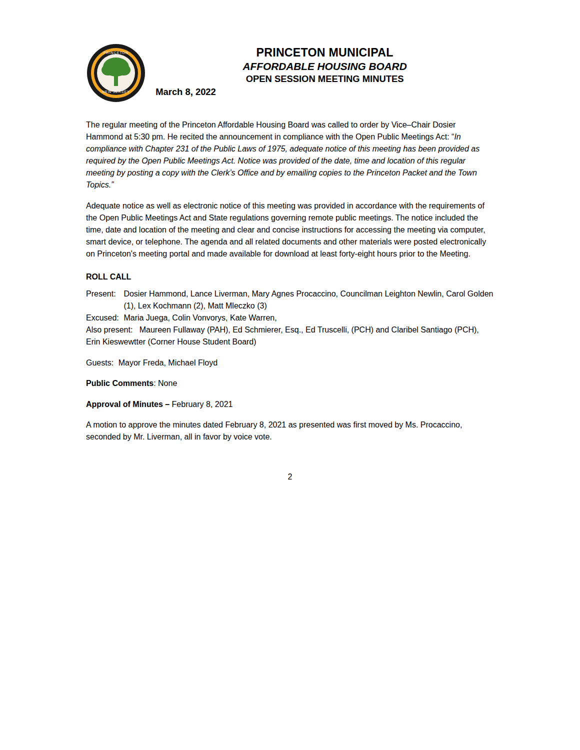NEW JERSEY PRINCETON
PRINCETON MUNICIPAL
AFFORDABLE HOUSING BOARD
OPEN SESSION MEETING MINUTES
March 8, 2022
The regular meeting of the Princeton Affordable Housing Board was called to order by Vice–Chair Dosier Hammond at 5:30 pm. He recited the announcement in compliance with the Open Public Meetings Act: “In compliance with Chapter 231 of the Public Laws of 1975, adequate notice of this meeting has been provided as required by the Open Public Meetings Act. Notice was provided of the date, time and location of this regular meeting by posting a copy with the Clerk’s Office and by emailing copies to the Princeton Packet and the Town Topics.”
Adequate notice as well as electronic notice of this meeting was provided in accordance with the requirements of the Open Public Meetings Act and State regulations governing remote public meetings. The notice included the time, date and location of the meeting and clear and concise instructions for accessing the meeting via computer, smart device, or telephone. The agenda and all related documents and other materials were posted electronically on Princeton's meeting portal and made available for download at least forty-eight hours prior to the Meeting.
ROLL CALL
Present:
Dosier Hammond, Lance Liverman, Mary Agnes Procaccino, Councilman Leighton Newlin, Carol Golden (1), Lex Kochmann (2), Matt Mleczko (3)
Excused:
Maria Juega, Colin Vonvorys, Kate Warren,
Also present: Maureen Fullaway (PAH), Ed Schmierer, Esq., Ed Truscelli, (PCH) and Claribel Santiago (PCH), Erin Kieswewtter (Corner House Student Board)
Guests:
Mayor Freda, Michael Floyd
Public Comments: None
Approval of Minutes – February 8, 2021
A motion to approve the minutes dated February 8, 2021 as presented was first moved by Ms. Procaccino, seconded by Mr. Liverman, all in favor by voice vote.
2